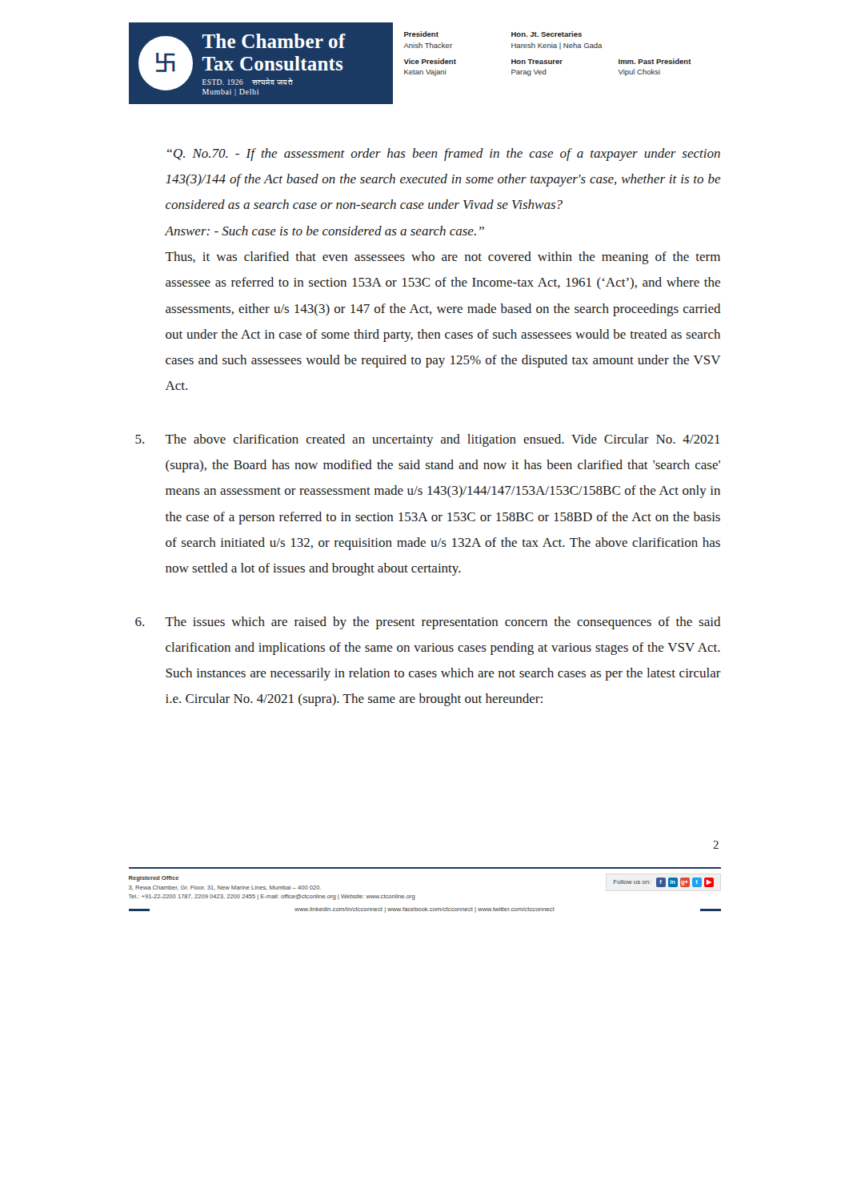卐
The Chamber of Tax Consultants Estd. 1926 सत्यमेव जयते Mumbai | Delhi
President
Anish Thacker
Vice President
Ketan Vajani
Hon. Jt. Secretaries
Haresh Kenia | Neha Gada
Hon Treasurer
Parag Ved
Imm. Past President
Vipul Choksi
“Q. No.70. - If the assessment order has been framed in the case of a taxpayer under section 143(3)/144 of the Act based on the search executed in some other taxpayer's case, whether it is to be considered as a search case or non-search case under Vivad se Vishwas?
Answer: - Such case is to be considered as a search case.”
Thus, it was clarified that even assessees who are not covered within the meaning of the term assessee as referred to in section 153A or 153C of the Income-tax Act, 1961 (‘Act’), and where the assessments, either u/s 143(3) or 147 of the Act, were made based on the search proceedings carried out under the Act in case of some third party, then cases of such assessees would be treated as search cases and such assessees would be required to pay 125% of the disputed tax amount under the VSV Act.
The above clarification created an uncertainty and litigation ensued. Vide Circular No. 4/2021 (supra), the Board has now modified the said stand and now it has been clarified that 'search case' means an assessment or reassessment made u/s 143(3)/144/147/153A/153C/158BC of the Act only in the case of a person referred to in section 153A or 153C or 158BC or 158BD of the Act on the basis of search initiated u/s 132, or requisition made u/s 132A of the tax Act. The above clarification has now settled a lot of issues and brought about certainty.
The issues which are raised by the present representation concern the consequences of the said clarification and implications of the same on various cases pending at various stages of the VSV Act. Such instances are necessarily in relation to cases which are not search cases as per the latest circular i.e. Circular No. 4/2021 (supra). The same are brought out hereunder:
2
Registered Office
3, Rewa Chamber, Gr. Floor, 31, New Marine Lines, Mumbai – 400 020.
Tel.: +91-22-2200 1787, 2209 0423, 2200 2455 | E-mail: office@ctconline.org | Website: www.ctconline.org
Follow us on: f in g+ t ▶
www.linkedin.com/in/ctcconnect | www.facebook.com/ctcconnect | www.twitter.com/ctcconnect